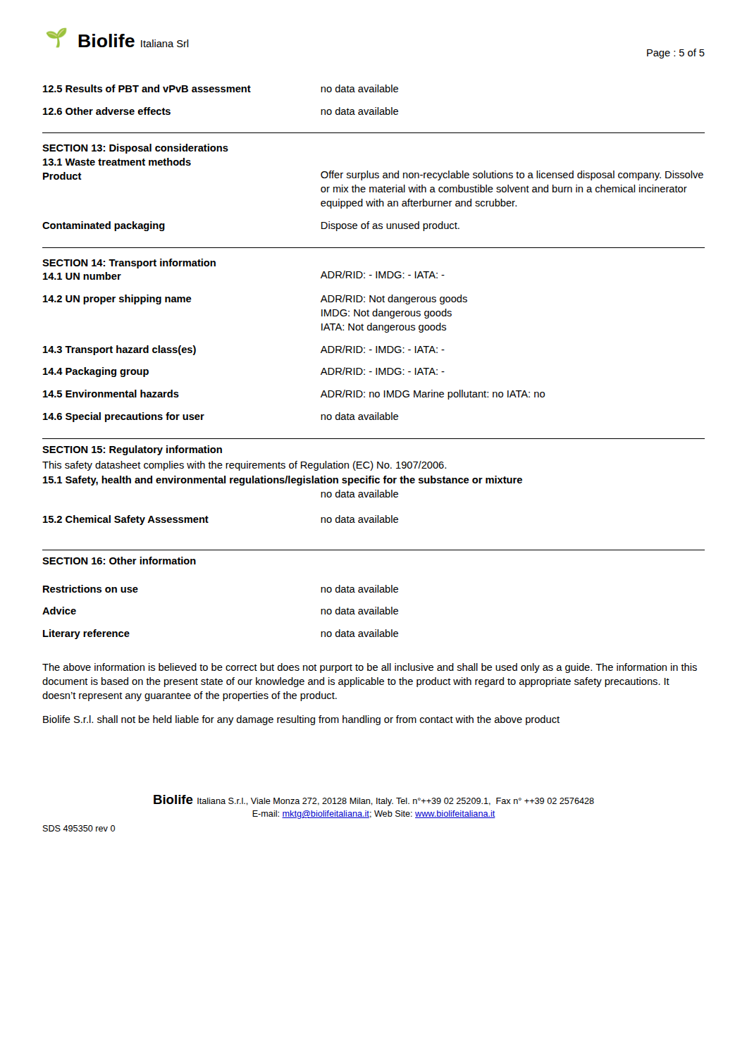🌱
Biolife Italiana Srl
Page : 5 of 5
| 12.5 Results of PBT and vPvB assessment | no data available |
| 12.6 Other adverse effects | no data available |
| SECTION 13: Disposal considerations 13.1 Waste treatment methods Product | Offer surplus and non-recyclable solutions to a licensed disposal company. Dissolve or mix the material with a combustible solvent and burn in a chemical incinerator equipped with an afterburner and scrubber. |
| Contaminated packaging | Dispose of as unused product. |
| SECTION 14: Transport information 14.1 UN number | ADR/RID: - IMDG: - IATA: - |
| 14.2 UN proper shipping name | ADR/RID: Not dangerous goods IMDG: Not dangerous goods IATA: Not dangerous goods |
| 14.3 Transport hazard class(es) | ADR/RID: - IMDG: - IATA: - |
| 14.4 Packaging group | ADR/RID: - IMDG: - IATA: - |
| 14.5 Environmental hazards | ADR/RID: no IMDG Marine pollutant: no IATA: no |
| 14.6 Special precautions for user | no data available |
SECTION 15: Regulatory information
This safety datasheet complies with the requirements of Regulation (EC) No. 1907/2006.
15.1 Safety, health and environmental regulations/legislation specific for the substance or mixture
no data available
| 15.2 Chemical Safety Assessment | no data available |
SECTION 16: Other information
| Restrictions on use | no data available |
| Advice | no data available |
| Literary reference | no data available |
The above information is believed to be correct but does not purport to be all inclusive and shall be used only as a guide. The information in this document is based on the present state of our knowledge and is applicable to the product with regard to appropriate safety precautions. It doesn’t represent any guarantee of the properties of the product.
Biolife S.r.l. shall not be held liable for any damage resulting from handling or from contact with the above product
Biolife Italiana S.r.l., Viale Monza 272, 20128 Milan, Italy. Tel. n°++39 02 25209.1, Fax n° ++39 02 2576428
E-mail: mktg@biolifeitaliana.it; Web Site: www.biolifeitaliana.it
SDS 495350 rev 0